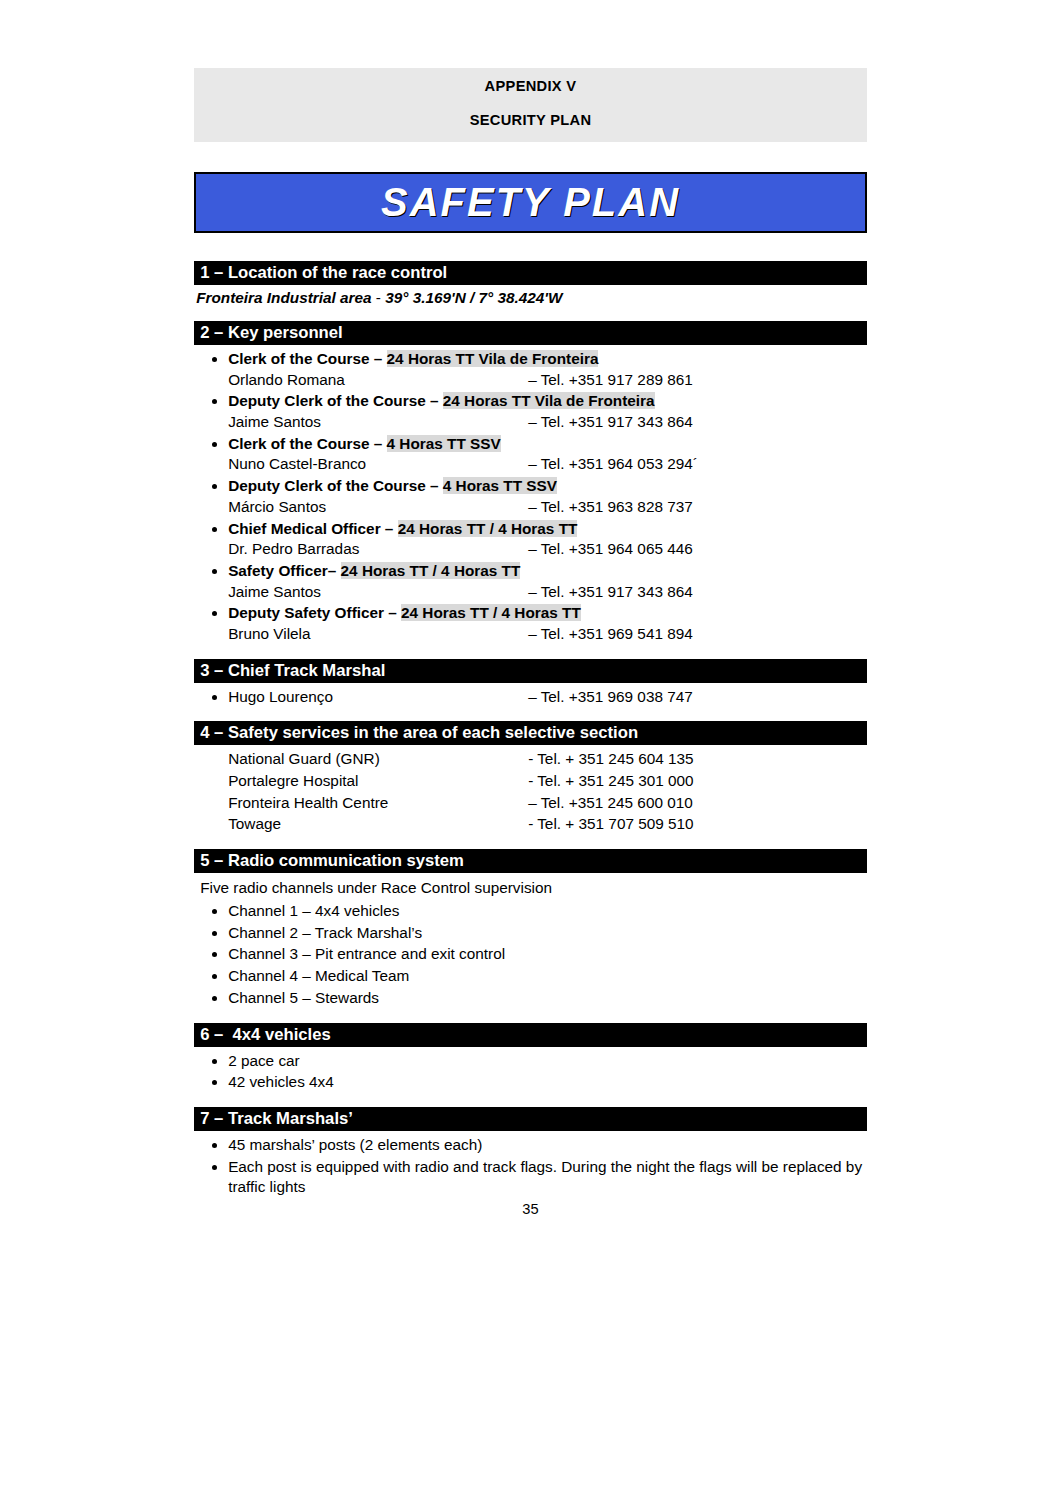APPENDIX V
SECURITY PLAN
SAFETY PLAN
1 – Location of the race control
Fronteira Industrial area - 39° 3.169'N / 7° 38.424'W
2 – Key personnel
Clerk of the Course – 24 Horas TT Vila de Fronteira
Orlando Romana– Tel. +351 917 289 861
Deputy Clerk of the Course – 24 Horas TT Vila de Fronteira
Jaime Santos– Tel. +351 917 343 864
Clerk of the Course – 4 Horas TT SSV
Nuno Castel-Branco– Tel. +351 964 053 294´
Deputy Clerk of the Course – 4 Horas TT SSV
Márcio Santos– Tel. +351 963 828 737
Chief Medical Officer – 24 Horas TT / 4 Horas TT
Dr. Pedro Barradas– Tel. +351 964 065 446
Safety Officer– 24 Horas TT / 4 Horas TT
Jaime Santos– Tel. +351 917 343 864
Deputy Safety Officer – 24 Horas TT / 4 Horas TT
Bruno Vilela– Tel. +351 969 541 894
3 – Chief Track Marshal
Hugo Lourenço– Tel. +351 969 038 747
4 – Safety services in the area of each selective section
National Guard (GNR)- Tel. + 351 245 604 135
Portalegre Hospital- Tel. + 351 245 301 000
Fronteira Health Centre– Tel. +351 245 600 010
Towage- Tel. + 351 707 509 510
5 – Radio communication system
Five radio channels under Race Control supervision
Channel 1 – 4x4 vehicles
Channel 2 – Track Marshal’s
Channel 3 – Pit entrance and exit control
Channel 4 – Medical Team
Channel 5 – Stewards
6 – 4x4 vehicles
2 pace car
42 vehicles 4x4
7 – Track Marshals’
45 marshals’ posts (2 elements each)
Each post is equipped with radio and track flags. During the night the flags will be replaced by traffic lights
35